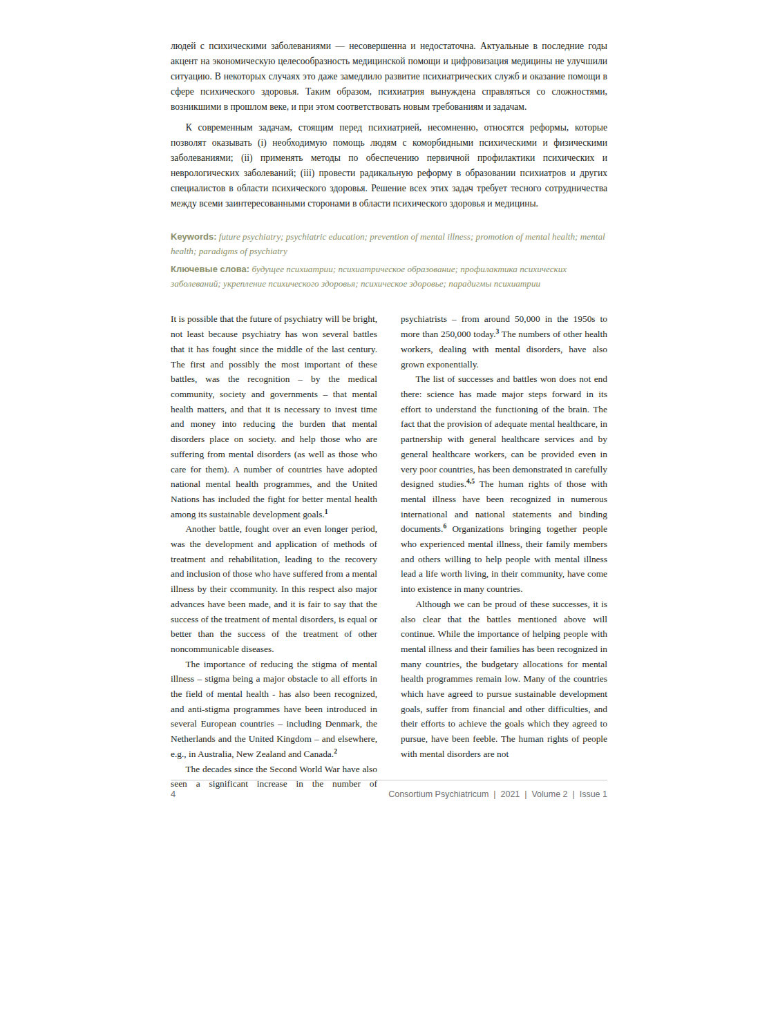людей с психическими заболеваниями — несовершенна и недостаточна. Актуальные в последние годы акцент на экономическую целесообразность медицинской помощи и цифровизация медицины не улучшили ситуацию. В некоторых случаях это даже замедлило развитие психиатрических служб и оказание помощи в сфере психического здоровья. Таким образом, психиатрия вынуждена справляться со сложностями, возникшими в прошлом веке, и при этом соответствовать новым требованиям и задачам.
К современным задачам, стоящим перед психиатрией, несомненно, относятся реформы, которые позволят оказывать (i) необходимую помощь людям с коморбидными психическими и физическими заболеваниями; (ii) применять методы по обеспечению первичной профилактики психических и неврологических заболеваний; (iii) провести радикальную реформу в образовании психиатров и других специалистов в области психического здоровья. Решение всех этих задач требует тесного сотрудничества между всеми заинтересованными сторонами в области психического здоровья и медицины.
Keywords: future psychiatry; psychiatric education; prevention of mental illness; promotion of mental health; mental health; paradigms of psychiatry
Ключевые слова: будущее психиатрии; психиатрическое образование; профилактика психических заболеваний; укрепление психического здоровья; психическое здоровье; парадигмы психиатрии
It is possible that the future of psychiatry will be bright, not least because psychiatry has won several battles that it has fought since the middle of the last century. The first and possibly the most important of these battles, was the recognition – by the medical community, society and governments – that mental health matters, and that it is necessary to invest time and money into reducing the burden that mental disorders place on society. and help those who are suffering from mental disorders (as well as those who care for them). A number of countries have adopted national mental health programmes, and the United Nations has included the fight for better mental health among its sustainable development goals.1
Another battle, fought over an even longer period, was the development and application of methods of treatment and rehabilitation, leading to the recovery and inclusion of those who have suffered from a mental illness by their ccommunity. In this respect also major advances have been made, and it is fair to say that the success of the treatment of mental disorders, is equal or better than the success of the treatment of other noncommunicable diseases.
The importance of reducing the stigma of mental illness – stigma being a major obstacle to all efforts in the field of mental health - has also been recognized, and anti-stigma programmes have been introduced in several European countries – including Denmark, the Netherlands and the United Kingdom – and elsewhere, e.g., in Australia, New Zealand and Canada.2
The decades since the Second World War have also seen a significant increase in the number of psychiatrists – from around 50,000 in the 1950s to more than 250,000 today.3 The numbers of other health workers, dealing with mental disorders, have also grown exponentially.
The list of successes and battles won does not end there: science has made major steps forward in its effort to understand the functioning of the brain. The fact that the provision of adequate mental healthcare, in partnership with general healthcare services and by general healthcare workers, can be provided even in very poor countries, has been demonstrated in carefully designed studies.4,5 The human rights of those with mental illness have been recognized in numerous international and national statements and binding documents.6 Organizations bringing together people who experienced mental illness, their family members and others willing to help people with mental illness lead a life worth living, in their community, have come into existence in many countries.
Although we can be proud of these successes, it is also clear that the battles mentioned above will continue. While the importance of helping people with mental illness and their families has been recognized in many countries, the budgetary allocations for mental health programmes remain low. Many of the countries which have agreed to pursue sustainable development goals, suffer from financial and other difficulties, and their efforts to achieve the goals which they agreed to pursue, have been feeble. The human rights of people with mental disorders are not
4
Consortium Psychiatricum | 2021 | Volume 2 | Issue 1